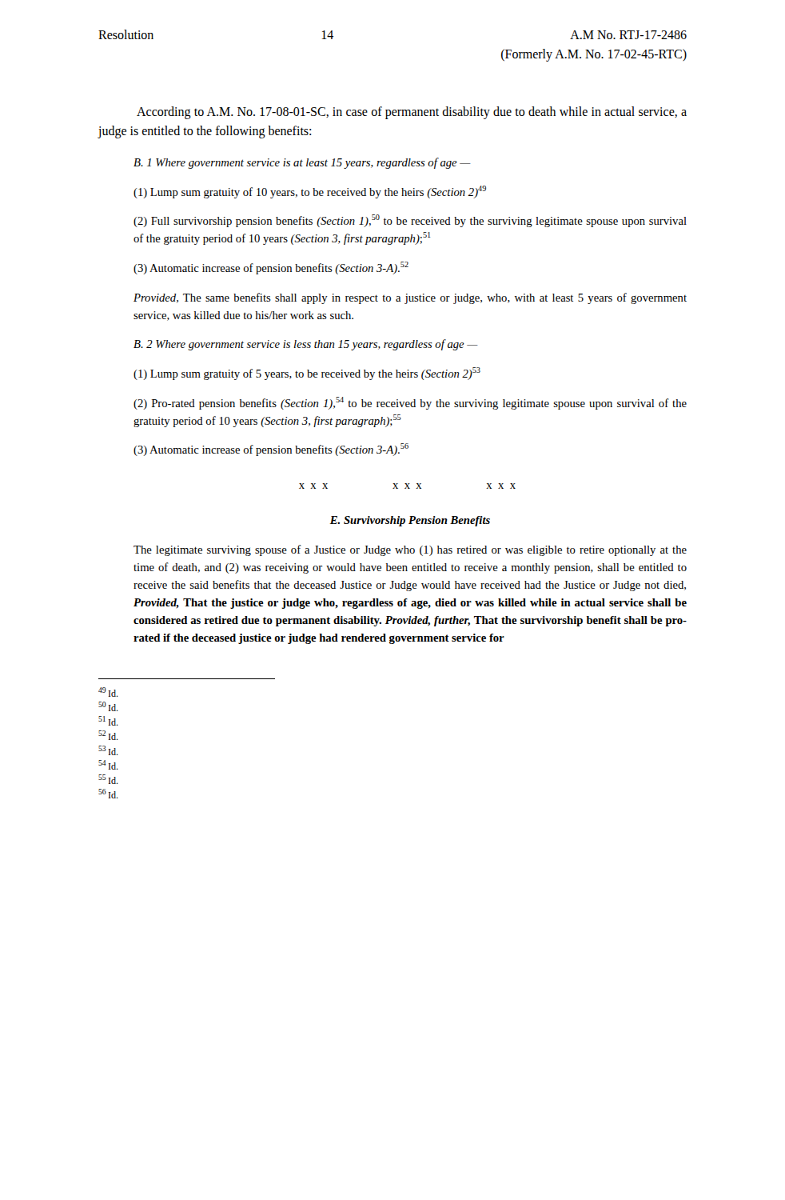Resolution
14
A.M No. RTJ-17-2486
(Formerly A.M. No. 17-02-45-RTC)
According to A.M. No. 17-08-01-SC, in case of permanent disability due to death while in actual service, a judge is entitled to the following benefits:
B. 1 Where government service is at least 15 years, regardless of age —
(1) Lump sum gratuity of 10 years, to be received by the heirs (Section 2)49
(2) Full survivorship pension benefits (Section 1),50 to be received by the surviving legitimate spouse upon survival of the gratuity period of 10 years (Section 3, first paragraph);51
(3) Automatic increase of pension benefits (Section 3-A).52
Provided, The same benefits shall apply in respect to a justice or judge, who, with at least 5 years of government service, was killed due to his/her work as such.
B. 2 Where government service is less than 15 years, regardless of age —
(1) Lump sum gratuity of 5 years, to be received by the heirs (Section 2)53
(2) Pro-rated pension benefits (Section 1),54 to be received by the surviving legitimate spouse upon survival of the gratuity period of 10 years (Section 3, first paragraph);55
(3) Automatic increase of pension benefits (Section 3-A).56
xxx xxx xxx
E. Survivorship Pension Benefits
The legitimate surviving spouse of a Justice or Judge who (1) has retired or was eligible to retire optionally at the time of death, and (2) was receiving or would have been entitled to receive a monthly pension, shall be entitled to receive the said benefits that the deceased Justice or Judge would have received had the Justice or Judge not died, Provided, That the justice or judge who, regardless of age, died or was killed while in actual service shall be considered as retired due to permanent disability. Provided, further, That the survivorship benefit shall be pro-rated if the deceased justice or judge had rendered government service for
Id.
Id.
Id.
Id.
Id.
Id.
Id.
Id.